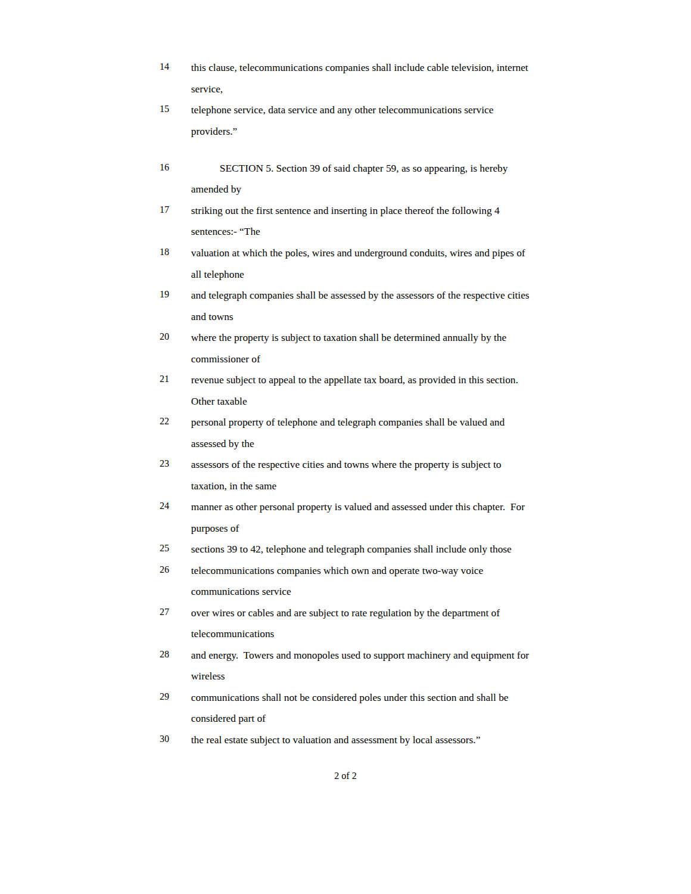14
this clause, telecommunications companies shall include cable television, internet service,
15
telephone service, data service and any other telecommunications service providers.”
16
SECTION 5. Section 39 of said chapter 59, as so appearing, is hereby amended by
17
striking out the first sentence and inserting in place thereof the following 4 sentences:- “The
18
valuation at which the poles, wires and underground conduits, wires and pipes of all telephone
19
and telegraph companies shall be assessed by the assessors of the respective cities and towns
20
where the property is subject to taxation shall be determined annually by the commissioner of
21
revenue subject to appeal to the appellate tax board, as provided in this section. Other taxable
22
personal property of telephone and telegraph companies shall be valued and assessed by the
23
assessors of the respective cities and towns where the property is subject to taxation, in the same
24
manner as other personal property is valued and assessed under this chapter. For purposes of
25
sections 39 to 42, telephone and telegraph companies shall include only those
26
telecommunications companies which own and operate two-way voice communications service
27
over wires or cables and are subject to rate regulation by the department of telecommunications
28
and energy. Towers and monopoles used to support machinery and equipment for wireless
29
communications shall not be considered poles under this section and shall be considered part of
30
the real estate subject to valuation and assessment by local assessors.”
2 of 2